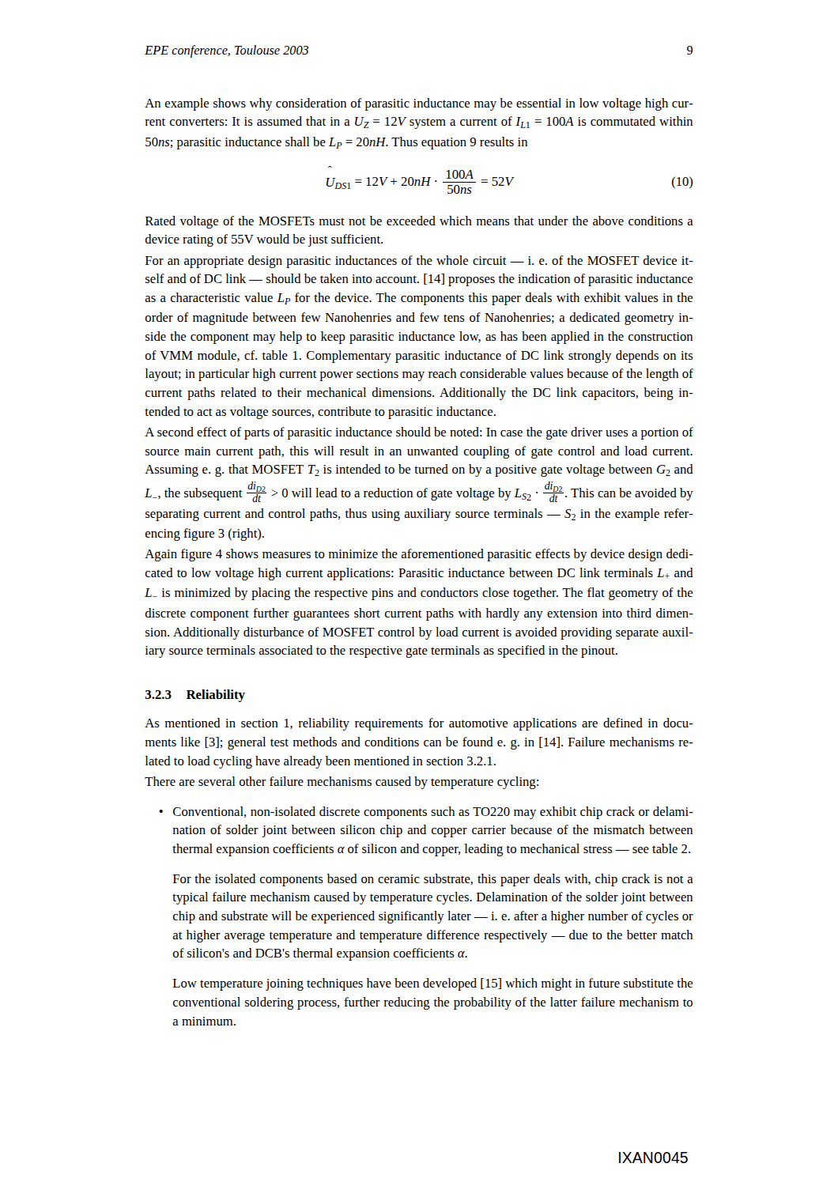EPE conference, Toulouse 2003 9
An example shows why consideration of parasitic inductance may be essential in low voltage high current converters: It is assumed that in a UZ = 12V system a current of IL1 = 100A is commutated within 50ns; parasitic inductance shall be LP = 20nH. Thus equation 9 results in
ˆU DS1 = 12V + 20nH · 100A 50ns = 52V (10)
Rated voltage of the MOSFETs must not be exceeded which means that under the above conditions a device rating of 55V would be just sufficient.
For an appropriate design parasitic inductances of the whole circuit — i. e. of the MOSFET device itself and of DC link — should be taken into account. [14] proposes the indication of parasitic inductance as a characteristic value LP for the device. The components this paper deals with exhibit values in the order of magnitude between few Nanohenries and few tens of Nanohenries; a dedicated geometry inside the component may help to keep parasitic inductance low, as has been applied in the construction of VMM module, cf. table 1. Complementary parasitic inductance of DC link strongly depends on its layout; in particular high current power sections may reach considerable values because of the length of current paths related to their mechanical dimensions. Additionally the DC link capacitors, being intended to act as voltage sources, contribute to parasitic inductance.
A second effect of parts of parasitic inductance should be noted: In case the gate driver uses a portion of source main current path, this will result in an unwanted coupling of gate control and load current. Assuming e. g. that MOSFET T2 is intended to be turned on by a positive gate voltage between G2 and L−, the subsequent diD2 dt > 0 will lead to a reduction of gate voltage by LS2 · diD2 dt. This can be avoided by separating current and control paths, thus using auxiliary source terminals — S2 in the example referencing figure 3 (right).
Again figure 4 shows measures to minimize the aforementioned parasitic effects by device design dedicated to low voltage high current applications: Parasitic inductance between DC link terminals L+ and L− is minimized by placing the respective pins and conductors close together. The flat geometry of the discrete component further guarantees short current paths with hardly any extension into third dimension. Additionally disturbance of MOSFET control by load current is avoided providing separate auxiliary source terminals associated to the respective gate terminals as specified in the pinout.
3.2.3 Reliability
As mentioned in section 1, reliability requirements for automotive applications are defined in documents like [3]; general test methods and conditions can be found e. g. in [14]. Failure mechanisms related to load cycling have already been mentioned in section 3.2.1.
There are several other failure mechanisms caused by temperature cycling:
Conventional, non-isolated discrete components such as TO220 may exhibit chip crack or delamination of solder joint between silicon chip and copper carrier because of the mismatch between thermal expansion coefficients α of silicon and copper, leading to mechanical stress — see table 2.
For the isolated components based on ceramic substrate, this paper deals with, chip crack is not a typical failure mechanism caused by temperature cycles. Delamination of the solder joint between chip and substrate will be experienced significantly later — i. e. after a higher number of cycles or at higher average temperature and temperature difference respectively — due to the better match of silicon's and DCB's thermal expansion coefficients α.
Low temperature joining techniques have been developed [15] which might in future substitute the conventional soldering process, further reducing the probability of the latter failure mechanism to a minimum.
IXAN0045